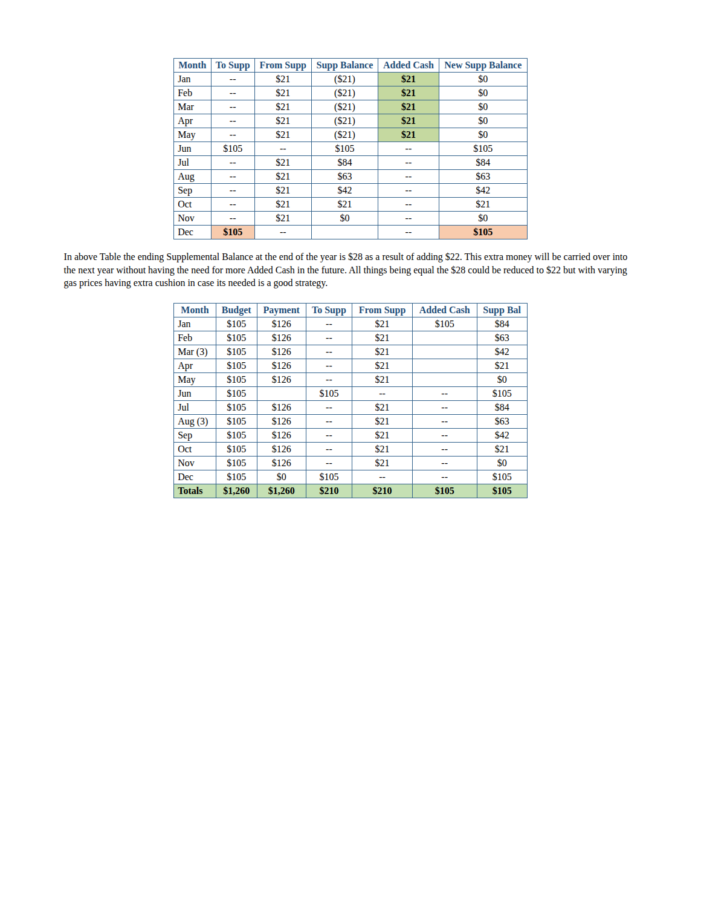| Month | To Supp | From Supp | Supp Balance | Added Cash | New Supp Balance |
| --- | --- | --- | --- | --- | --- |
| Jan | -- | $21 | ($21) | $21 | $0 |
| Feb | -- | $21 | ($21) | $21 | $0 |
| Mar | -- | $21 | ($21) | $21 | $0 |
| Apr | -- | $21 | ($21) | $21 | $0 |
| May | -- | $21 | ($21) | $21 | $0 |
| Jun | $105 | -- | $105 | -- | $105 |
| Jul | -- | $21 | $84 | -- | $84 |
| Aug | -- | $21 | $63 | -- | $63 |
| Sep | -- | $21 | $42 | -- | $42 |
| Oct | -- | $21 | $21 | -- | $21 |
| Nov | -- | $21 | $0 | -- | $0 |
| Dec | $105 | -- | | -- | $105 |
In above Table the ending Supplemental Balance at the end of the year is $28 as a result of adding $22. This extra money will be carried over into the next year without having the need for more Added Cash in the future. All things being equal the $28 could be reduced to $22 but with varying gas prices having extra cushion in case its needed is a good strategy.
| Month | Budget | Payment | To Supp | From Supp | Added Cash | Supp Bal |
| --- | --- | --- | --- | --- | --- | --- |
| Jan | $105 | $126 | -- | $21 | $105 | $84 |
| Feb | $105 | $126 | -- | $21 | | $63 |
| Mar (3) | $105 | $126 | -- | $21 | | $42 |
| Apr | $105 | $126 | -- | $21 | | $21 |
| May | $105 | $126 | -- | $21 | | $0 |
| Jun | $105 | | $105 | -- | -- | $105 |
| Jul | $105 | $126 | -- | $21 | -- | $84 |
| Aug (3) | $105 | $126 | -- | $21 | -- | $63 |
| Sep | $105 | $126 | -- | $21 | -- | $42 |
| Oct | $105 | $126 | -- | $21 | -- | $21 |
| Nov | $105 | $126 | -- | $21 | -- | $0 |
| Dec | $105 | $0 | $105 | -- | -- | $105 |
| Totals | $1,260 | $1,260 | $210 | $210 | $105 | $105 |